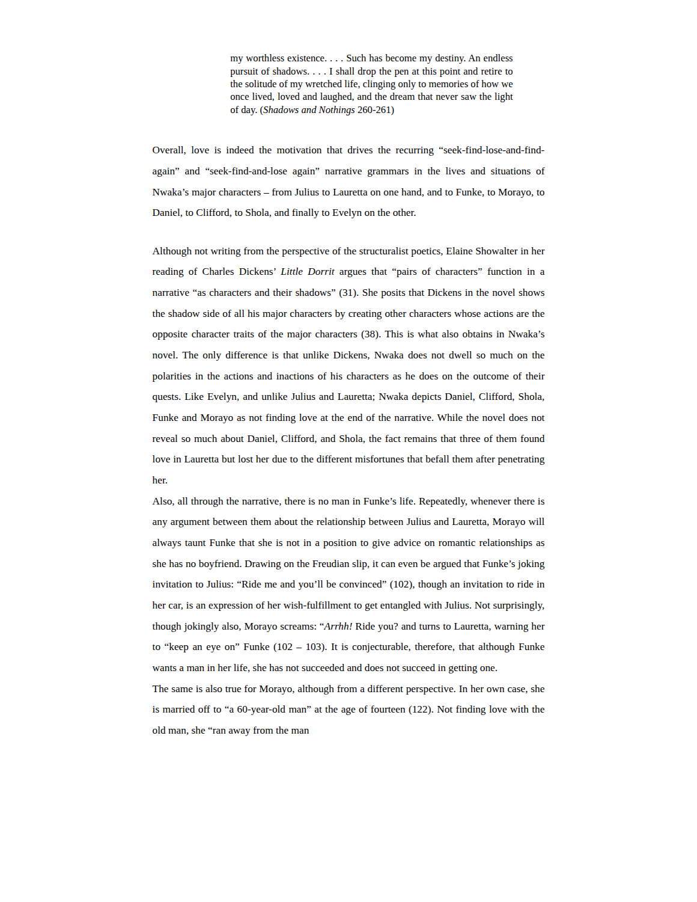my worthless existence. . . . Such has become my destiny. An endless pursuit of shadows. . . . I shall drop the pen at this point and retire to the solitude of my wretched life, clinging only to memories of how we once lived, loved and laughed, and the dream that never saw the light of day. (Shadows and Nothings 260-261)
Overall, love is indeed the motivation that drives the recurring “seek-find-lose-and-find-again” and “seek-find-and-lose again” narrative grammars in the lives and situations of Nwaka’s major characters – from Julius to Lauretta on one hand, and to Funke, to Morayo, to Daniel, to Clifford, to Shola, and finally to Evelyn on the other.
Although not writing from the perspective of the structuralist poetics, Elaine Showalter in her reading of Charles Dickens’ Little Dorrit argues that “pairs of characters” function in a narrative “as characters and their shadows” (31). She posits that Dickens in the novel shows the shadow side of all his major characters by creating other characters whose actions are the opposite character traits of the major characters (38). This is what also obtains in Nwaka’s novel. The only difference is that unlike Dickens, Nwaka does not dwell so much on the polarities in the actions and inactions of his characters as he does on the outcome of their quests. Like Evelyn, and unlike Julius and Lauretta; Nwaka depicts Daniel, Clifford, Shola, Funke and Morayo as not finding love at the end of the narrative. While the novel does not reveal so much about Daniel, Clifford, and Shola, the fact remains that three of them found love in Lauretta but lost her due to the different misfortunes that befall them after penetrating her.
Also, all through the narrative, there is no man in Funke’s life. Repeatedly, whenever there is any argument between them about the relationship between Julius and Lauretta, Morayo will always taunt Funke that she is not in a position to give advice on romantic relationships as she has no boyfriend. Drawing on the Freudian slip, it can even be argued that Funke’s joking invitation to Julius: “Ride me and you’ll be convinced” (102), though an invitation to ride in her car, is an expression of her wish-fulfillment to get entangled with Julius. Not surprisingly, though jokingly also, Morayo screams: “Arrhh! Ride you? and turns to Lauretta, warning her to “keep an eye on” Funke (102 – 103). It is conjecturable, therefore, that although Funke wants a man in her life, she has not succeeded and does not succeed in getting one.
The same is also true for Morayo, although from a different perspective. In her own case, she is married off to “a 60-year-old man” at the age of fourteen (122). Not finding love with the old man, she “ran away from the man